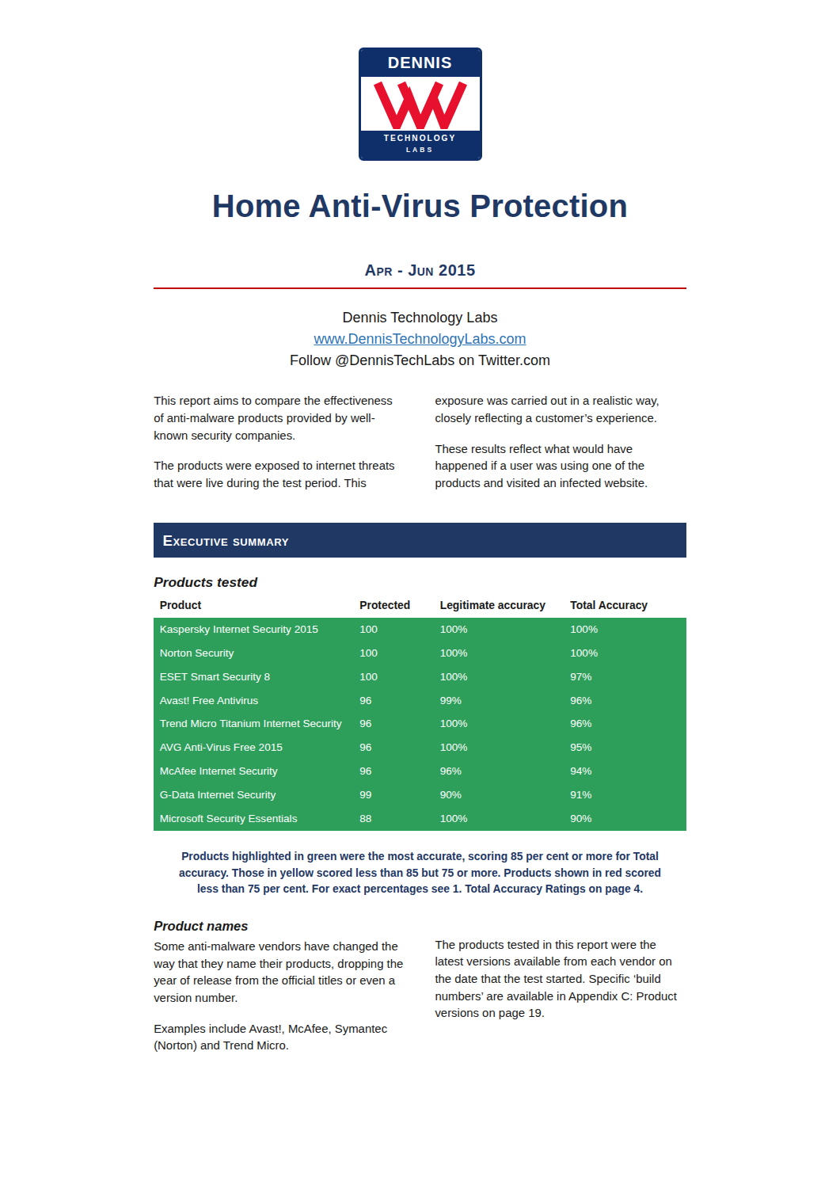DENNIS
TECHNOLOGYLABS
Home Anti-Virus Protection
Apr - Jun 2015
Dennis Technology Labs
www.DennisTechnologyLabs.com
Follow @DennisTechLabs on Twitter.com
This report aims to compare the effectiveness of anti-malware products provided by well-known security companies.
The products were exposed to internet threats that were live during the test period. This
exposure was carried out in a realistic way, closely reflecting a customer’s experience.
These results reflect what would have happened if a user was using one of the products and visited an infected website.
Executive summary
Products tested
| Product | Protected | Legitimate accuracy | Total Accuracy |
| --- | --- | --- | --- |
| Kaspersky Internet Security 2015 | 100 | 100% | 100% |
| Norton Security | 100 | 100% | 100% |
| ESET Smart Security 8 | 100 | 100% | 97% |
| Avast! Free Antivirus | 96 | 99% | 96% |
| Trend Micro Titanium Internet Security | 96 | 100% | 96% |
| AVG Anti-Virus Free 2015 | 96 | 100% | 95% |
| McAfee Internet Security | 96 | 96% | 94% |
| G-Data Internet Security | 99 | 90% | 91% |
| Microsoft Security Essentials | 88 | 100% | 90% |
Products highlighted in green were the most accurate, scoring 85 per cent or more for Total accuracy. Those in yellow scored less than 85 but 75 or more. Products shown in red scored less than 75 per cent. For exact percentages see 1. Total Accuracy Ratings on page 4.
Product names
Some anti-malware vendors have changed the way that they name their products, dropping the year of release from the official titles or even a version number.
Examples include Avast!, McAfee, Symantec (Norton) and Trend Micro.
The products tested in this report were the latest versions available from each vendor on the date that the test started. Specific ‘build numbers’ are available in Appendix C: Product versions on page 19.